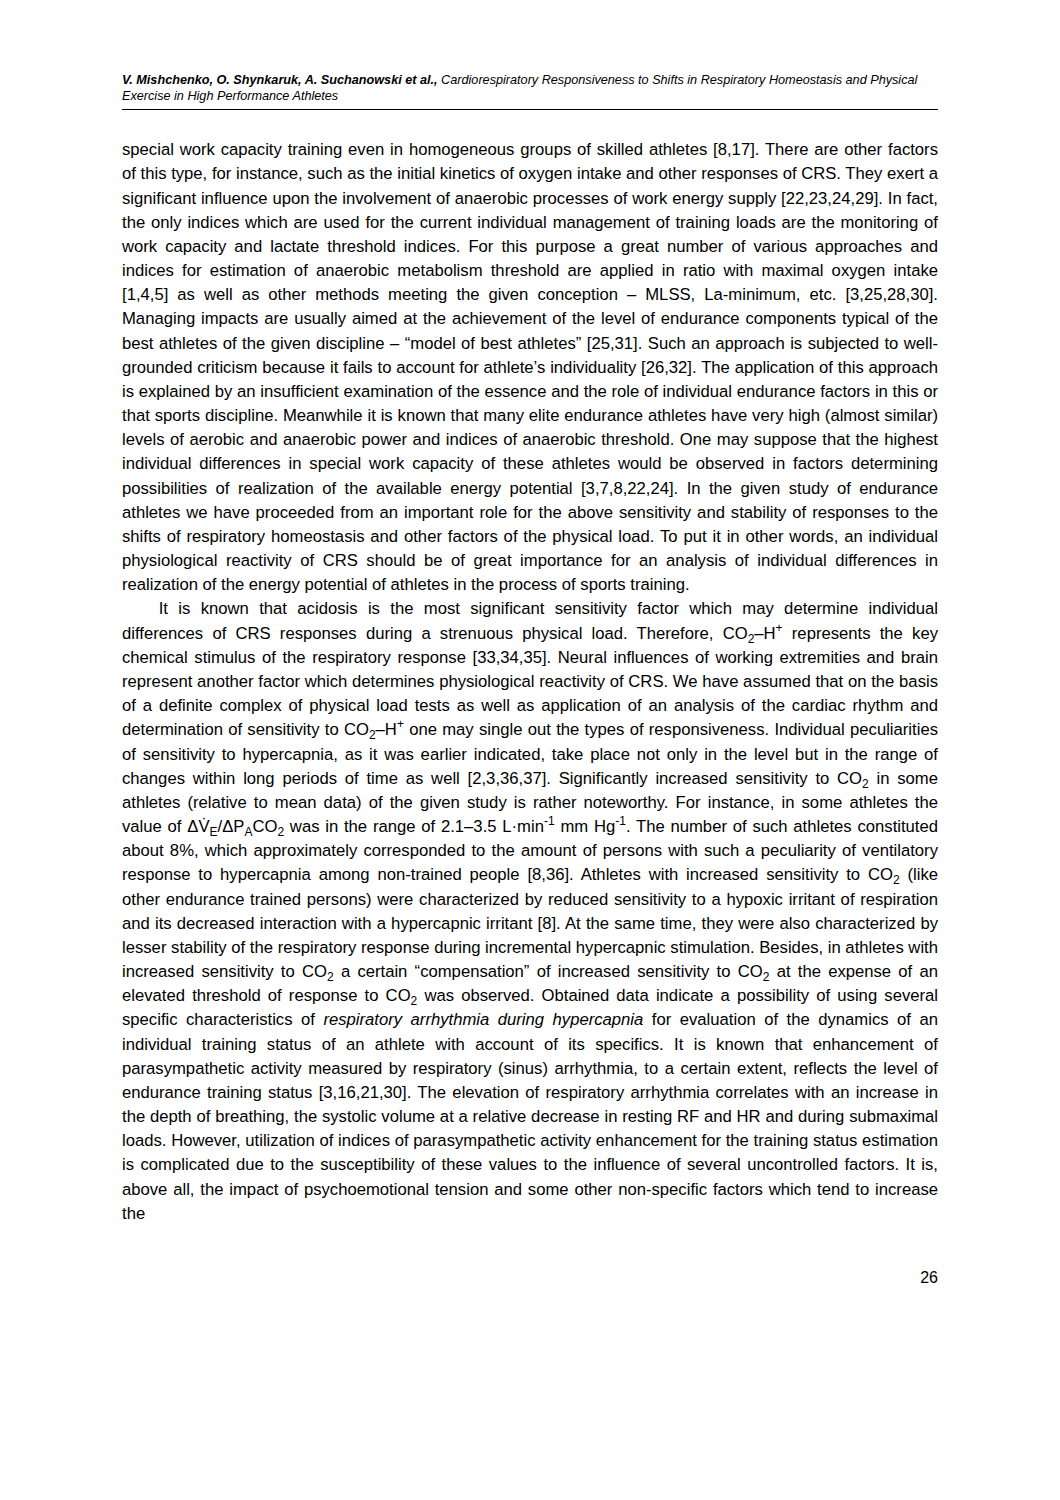V. Mishchenko, O. Shynkaruk, A. Suchanowski et al., Cardiorespiratory Responsiveness to Shifts in Respiratory Homeostasis and Physical Exercise in High Performance Athletes
special work capacity training even in homogeneous groups of skilled athletes [8,17]. There are other factors of this type, for instance, such as the initial kinetics of oxygen intake and other responses of CRS. They exert a significant influence upon the involvement of anaerobic processes of work energy supply [22,23,24,29]. In fact, the only indices which are used for the current individual management of training loads are the monitoring of work capacity and lactate threshold indices. For this purpose a great number of various approaches and indices for estimation of anaerobic metabolism threshold are applied in ratio with maximal oxygen intake [1,4,5] as well as other methods meeting the given conception – MLSS, La-minimum, etc. [3,25,28,30]. Managing impacts are usually aimed at the achievement of the level of endurance components typical of the best athletes of the given discipline – “model of best athletes” [25,31]. Such an approach is subjected to well-grounded criticism because it fails to account for athlete’s individuality [26,32]. The application of this approach is explained by an insufficient examination of the essence and the role of individual endurance factors in this or that sports discipline. Meanwhile it is known that many elite endurance athletes have very high (almost similar) levels of aerobic and anaerobic power and indices of anaerobic threshold. One may suppose that the highest individual differences in special work capacity of these athletes would be observed in factors determining possibilities of realization of the available energy potential [3,7,8,22,24]. In the given study of endurance athletes we have proceeded from an important role for the above sensitivity and stability of responses to the shifts of respiratory homeostasis and other factors of the physical load. To put it in other words, an individual physiological reactivity of CRS should be of great importance for an analysis of individual differences in realization of the energy potential of athletes in the process of sports training.
It is known that acidosis is the most significant sensitivity factor which may determine individual differences of CRS responses during a strenuous physical load. Therefore, CO2–H+ represents the key chemical stimulus of the respiratory response [33,34,35]. Neural influences of working extremities and brain represent another factor which determines physiological reactivity of CRS. We have assumed that on the basis of a definite complex of physical load tests as well as application of an analysis of the cardiac rhythm and determination of sensitivity to CO2–H+ one may single out the types of responsiveness. Individual peculiarities of sensitivity to hypercapnia, as it was earlier indicated, take place not only in the level but in the range of changes within long periods of time as well [2,3,36,37]. Significantly increased sensitivity to CO2 in some athletes (relative to mean data) of the given study is rather noteworthy. For instance, in some athletes the value of ΔV̇E/ΔPACO2 was in the range of 2.1–3.5 L·min-1 mm Hg-1. The number of such athletes constituted about 8%, which approximately corresponded to the amount of persons with such a peculiarity of ventilatory response to hypercapnia among non-trained people [8,36]. Athletes with increased sensitivity to CO2 (like other endurance trained persons) were characterized by reduced sensitivity to a hypoxic irritant of respiration and its decreased interaction with a hypercapnic irritant [8]. At the same time, they were also characterized by lesser stability of the respiratory response during incremental hypercapnic stimulation. Besides, in athletes with increased sensitivity to CO2 a certain “compensation” of increased sensitivity to CO2 at the expense of an elevated threshold of response to CO2 was observed. Obtained data indicate a possibility of using several specific characteristics of respiratory arrhythmia during hypercapnia for evaluation of the dynamics of an individual training status of an athlete with account of its specifics. It is known that enhancement of parasympathetic activity measured by respiratory (sinus) arrhythmia, to a certain extent, reflects the level of endurance training status [3,16,21,30]. The elevation of respiratory arrhythmia correlates with an increase in the depth of breathing, the systolic volume at a relative decrease in resting RF and HR and during submaximal loads. However, utilization of indices of parasympathetic activity enhancement for the training status estimation is complicated due to the susceptibility of these values to the influence of several uncontrolled factors. It is, above all, the impact of psychoemotional tension and some other non-specific factors which tend to increase the
26